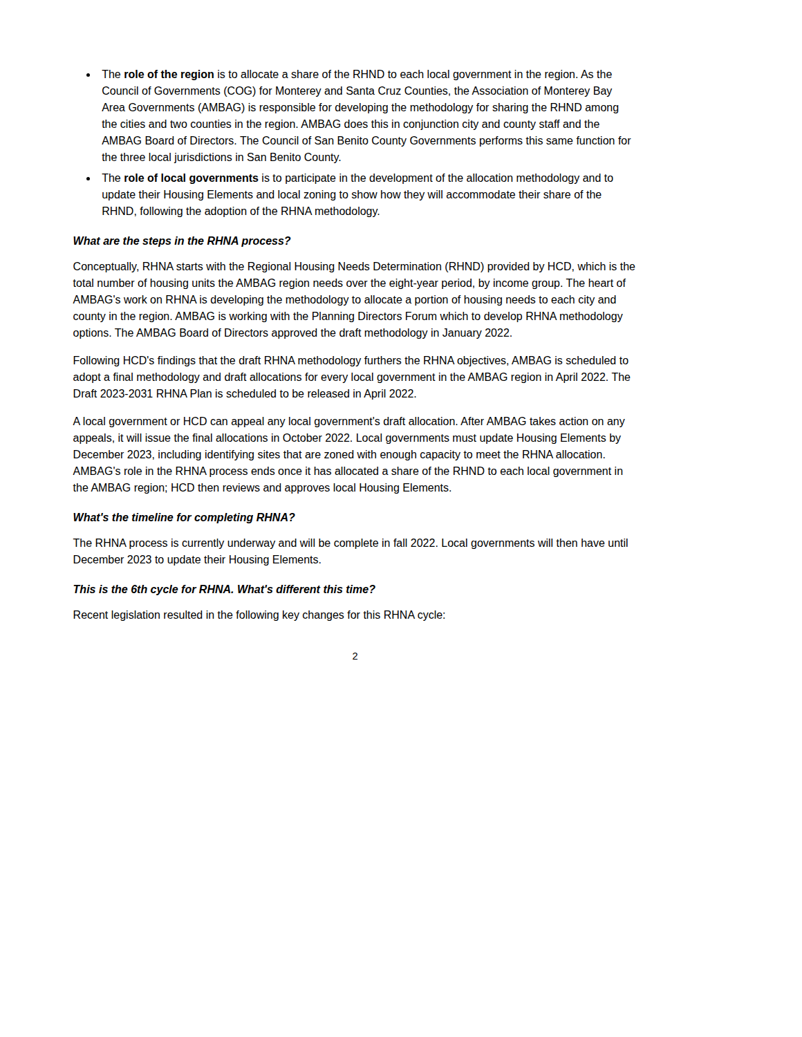The role of the region is to allocate a share of the RHND to each local government in the region. As the Council of Governments (COG) for Monterey and Santa Cruz Counties, the Association of Monterey Bay Area Governments (AMBAG) is responsible for developing the methodology for sharing the RHND among the cities and two counties in the region. AMBAG does this in conjunction city and county staff and the AMBAG Board of Directors. The Council of San Benito County Governments performs this same function for the three local jurisdictions in San Benito County.
The role of local governments is to participate in the development of the allocation methodology and to update their Housing Elements and local zoning to show how they will accommodate their share of the RHND, following the adoption of the RHNA methodology.
What are the steps in the RHNA process?
Conceptually, RHNA starts with the Regional Housing Needs Determination (RHND) provided by HCD, which is the total number of housing units the AMBAG region needs over the eight-year period, by income group. The heart of AMBAG's work on RHNA is developing the methodology to allocate a portion of housing needs to each city and county in the region. AMBAG is working with the Planning Directors Forum which to develop RHNA methodology options. The AMBAG Board of Directors approved the draft methodology in January 2022.
Following HCD's findings that the draft RHNA methodology furthers the RHNA objectives, AMBAG is scheduled to adopt a final methodology and draft allocations for every local government in the AMBAG region in April 2022. The Draft 2023-2031 RHNA Plan is scheduled to be released in April 2022.
A local government or HCD can appeal any local government's draft allocation. After AMBAG takes action on any appeals, it will issue the final allocations in October 2022. Local governments must update Housing Elements by December 2023, including identifying sites that are zoned with enough capacity to meet the RHNA allocation. AMBAG's role in the RHNA process ends once it has allocated a share of the RHND to each local government in the AMBAG region; HCD then reviews and approves local Housing Elements.
What's the timeline for completing RHNA?
The RHNA process is currently underway and will be complete in fall 2022. Local governments will then have until December 2023 to update their Housing Elements.
This is the 6th cycle for RHNA. What's different this time?
Recent legislation resulted in the following key changes for this RHNA cycle:
2